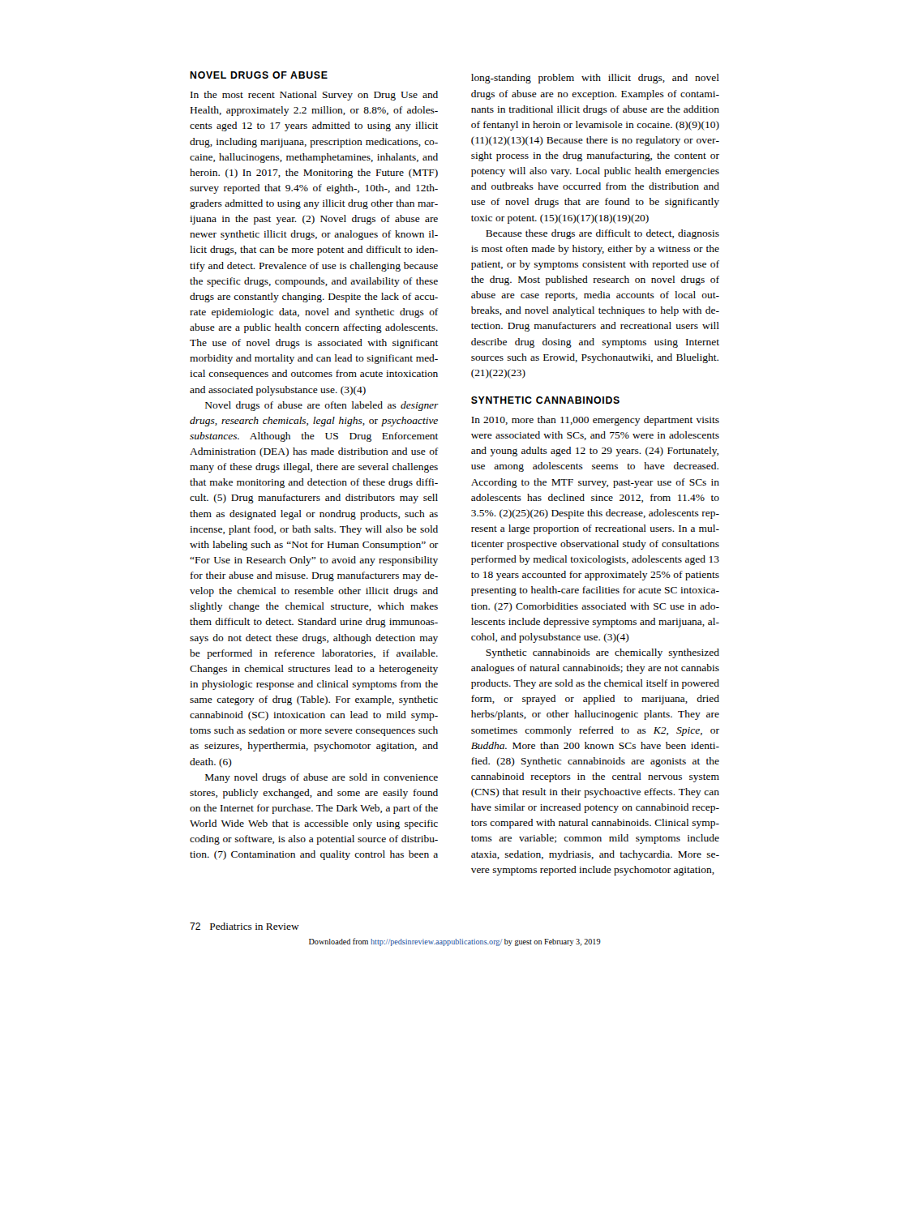NOVEL DRUGS OF ABUSE
In the most recent National Survey on Drug Use and Health, approximately 2.2 million, or 8.8%, of adolescents aged 12 to 17 years admitted to using any illicit drug, including marijuana, prescription medications, cocaine, hallucinogens, methamphetamines, inhalants, and heroin. (1) In 2017, the Monitoring the Future (MTF) survey reported that 9.4% of eighth-, 10th-, and 12th-graders admitted to using any illicit drug other than marijuana in the past year. (2) Novel drugs of abuse are newer synthetic illicit drugs, or analogues of known illicit drugs, that can be more potent and difficult to identify and detect. Prevalence of use is challenging because the specific drugs, compounds, and availability of these drugs are constantly changing. Despite the lack of accurate epidemiologic data, novel and synthetic drugs of abuse are a public health concern affecting adolescents. The use of novel drugs is associated with significant morbidity and mortality and can lead to significant medical consequences and outcomes from acute intoxication and associated polysubstance use. (3)(4)
Novel drugs of abuse are often labeled as designer drugs, research chemicals, legal highs, or psychoactive substances. Although the US Drug Enforcement Administration (DEA) has made distribution and use of many of these drugs illegal, there are several challenges that make monitoring and detection of these drugs difficult. (5) Drug manufacturers and distributors may sell them as designated legal or nondrug products, such as incense, plant food, or bath salts. They will also be sold with labeling such as “Not for Human Consumption” or “For Use in Research Only” to avoid any responsibility for their abuse and misuse. Drug manufacturers may develop the chemical to resemble other illicit drugs and slightly change the chemical structure, which makes them difficult to detect. Standard urine drug immunoassays do not detect these drugs, although detection may be performed in reference laboratories, if available. Changes in chemical structures lead to a heterogeneity in physiologic response and clinical symptoms from the same category of drug (Table). For example, synthetic cannabinoid (SC) intoxication can lead to mild symptoms such as sedation or more severe consequences such as seizures, hyperthermia, psychomotor agitation, and death. (6)
Many novel drugs of abuse are sold in convenience stores, publicly exchanged, and some are easily found on the Internet for purchase. The Dark Web, a part of the World Wide Web that is accessible only using specific coding or software, is also a potential source of distribution. (7) Contamination and quality control has been a long-standing problem with illicit drugs, and novel drugs of abuse are no exception. Examples of contaminants in traditional illicit drugs of abuse are the addition of fentanyl in heroin or levamisole in cocaine. (8)(9)(10)(11)(12)(13)(14) Because there is no regulatory or oversight process in the drug manufacturing, the content or potency will also vary. Local public health emergencies and outbreaks have occurred from the distribution and use of novel drugs that are found to be significantly toxic or potent. (15)(16)(17)(18)(19)(20)
Because these drugs are difficult to detect, diagnosis is most often made by history, either by a witness or the patient, or by symptoms consistent with reported use of the drug. Most published research on novel drugs of abuse are case reports, media accounts of local outbreaks, and novel analytical techniques to help with detection. Drug manufacturers and recreational users will describe drug dosing and symptoms using Internet sources such as Erowid, Psychonautwiki, and Bluelight. (21)(22)(23)
SYNTHETIC CANNABINOIDS
In 2010, more than 11,000 emergency department visits were associated with SCs, and 75% were in adolescents and young adults aged 12 to 29 years. (24) Fortunately, use among adolescents seems to have decreased. According to the MTF survey, past-year use of SCs in adolescents has declined since 2012, from 11.4% to 3.5%. (2)(25)(26) Despite this decrease, adolescents represent a large proportion of recreational users. In a multicenter prospective observational study of consultations performed by medical toxicologists, adolescents aged 13 to 18 years accounted for approximately 25% of patients presenting to health-care facilities for acute SC intoxication. (27) Comorbidities associated with SC use in adolescents include depressive symptoms and marijuana, alcohol, and polysubstance use. (3)(4)
Synthetic cannabinoids are chemically synthesized analogues of natural cannabinoids; they are not cannabis products. They are sold as the chemical itself in powered form, or sprayed or applied to marijuana, dried herbs/plants, or other hallucinogenic plants. They are sometimes commonly referred to as K2, Spice, or Buddha. More than 200 known SCs have been identified. (28) Synthetic cannabinoids are agonists at the cannabinoid receptors in the central nervous system (CNS) that result in their psychoactive effects. They can have similar or increased potency on cannabinoid receptors compared with natural cannabinoids. Clinical symptoms are variable; common mild symptoms include ataxia, sedation, mydriasis, and tachycardia. More severe symptoms reported include psychomotor agitation,
72 Pediatrics in Review
Downloaded from http://pedsinreview.aappublications.org/ by guest on February 3, 2019